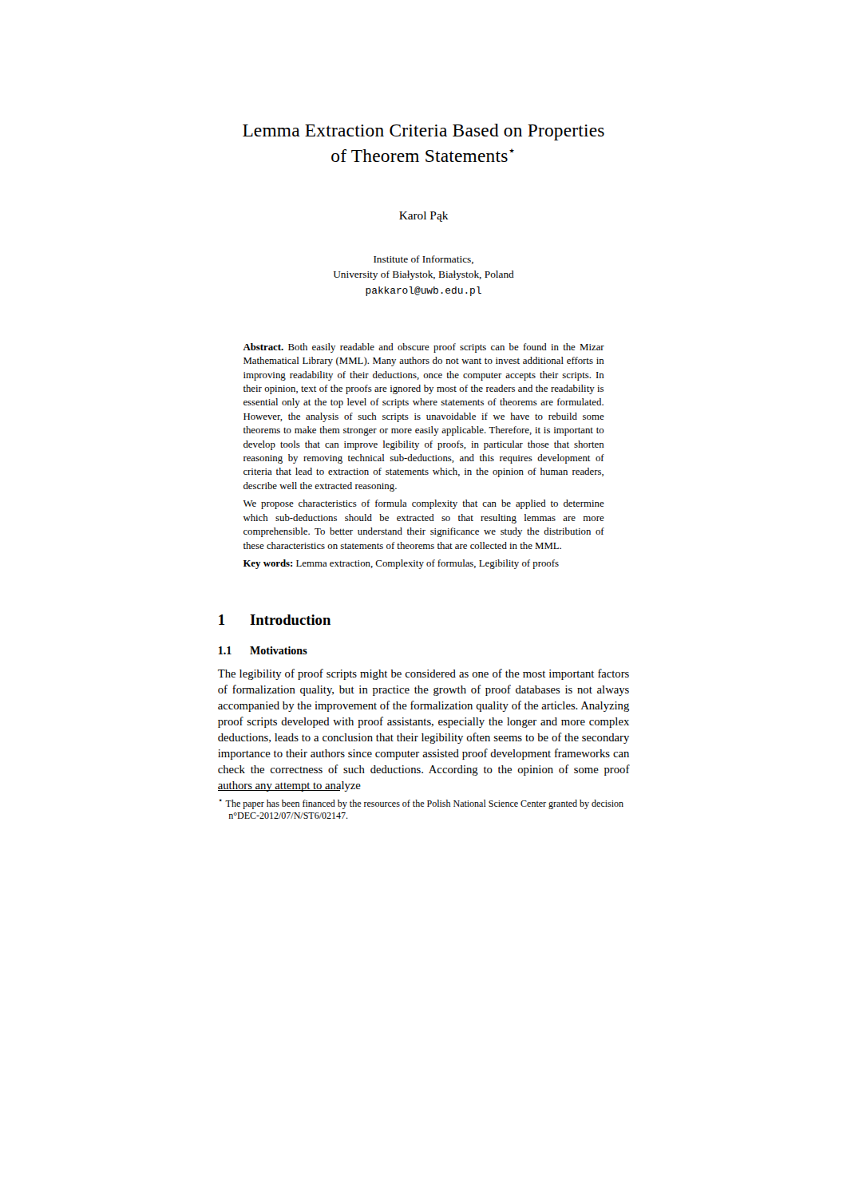Lemma Extraction Criteria Based on Properties
of Theorem Statements⋆
Karol Pąk
Institute of Informatics,
University of Białystok, Białystok, Poland
pakkarol@uwb.edu.pl
Abstract. Both easily readable and obscure proof scripts can be found in the Mizar Mathematical Library (MML). Many authors do not want to invest additional efforts in improving readability of their deductions, once the computer accepts their scripts. In their opinion, text of the proofs are ignored by most of the readers and the readability is essential only at the top level of scripts where statements of theorems are formulated. However, the analysis of such scripts is unavoidable if we have to rebuild some theorems to make them stronger or more easily applicable. Therefore, it is important to develop tools that can improve legibility of proofs, in particular those that shorten reasoning by removing technical sub-deductions, and this requires development of criteria that lead to extraction of statements which, in the opinion of human readers, describe well the extracted reasoning.
We propose characteristics of formula complexity that can be applied to determine which sub-deductions should be extracted so that resulting lemmas are more comprehensible. To better understand their significance we study the distribution of these characteristics on statements of theorems that are collected in the MML.
Key words: Lemma extraction, Complexity of formulas, Legibility of proofs
1 Introduction
1.1 Motivations
The legibility of proof scripts might be considered as one of the most important factors of formalization quality, but in practice the growth of proof databases is not always accompanied by the improvement of the formalization quality of the articles. Analyzing proof scripts developed with proof assistants, especially the longer and more complex deductions, leads to a conclusion that their legibility often seems to be of the secondary importance to their authors since computer assisted proof development frameworks can check the correctness of such deductions. According to the opinion of some proof authors any attempt to analyze
⋆The paper has been financed by the resources of the Polish National Science Center granted by decision n°DEC-2012/07/N/ST6/02147.